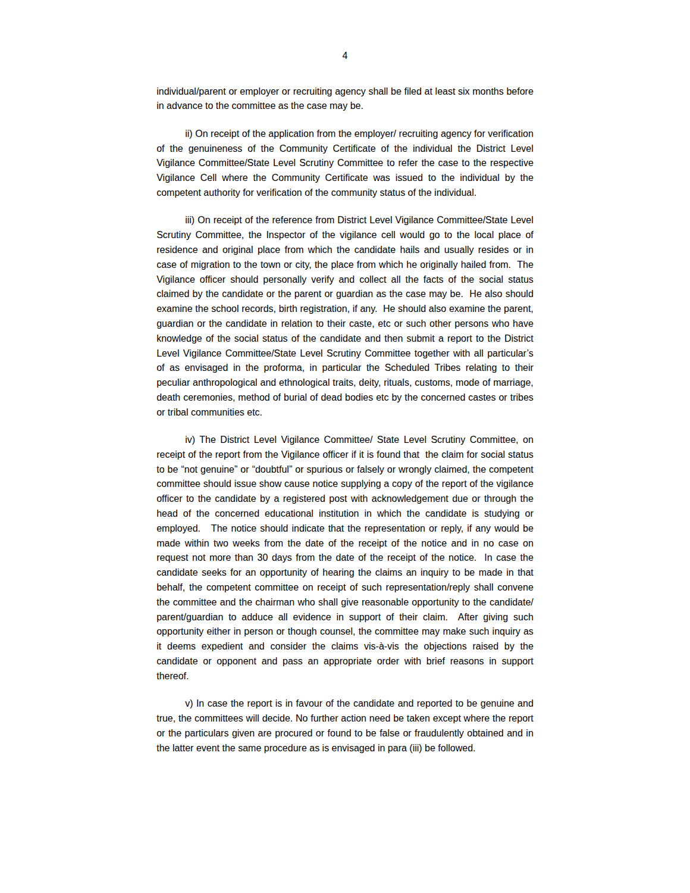4
individual/parent or employer or recruiting agency shall be filed at least six months before in advance to the committee as the case may be.
ii) On receipt of the application from the employer/ recruiting agency for verification of the genuineness of the Community Certificate of the individual the District Level Vigilance Committee/State Level Scrutiny Committee to refer the case to the respective Vigilance Cell where the Community Certificate was issued to the individual by the competent authority for verification of the community status of the individual.
iii) On receipt of the reference from District Level Vigilance Committee/State Level Scrutiny Committee, the Inspector of the vigilance cell would go to the local place of residence and original place from which the candidate hails and usually resides or in case of migration to the town or city, the place from which he originally hailed from. The Vigilance officer should personally verify and collect all the facts of the social status claimed by the candidate or the parent or guardian as the case may be. He also should examine the school records, birth registration, if any. He should also examine the parent, guardian or the candidate in relation to their caste, etc or such other persons who have knowledge of the social status of the candidate and then submit a report to the District Level Vigilance Committee/State Level Scrutiny Committee together with all particular’s of as envisaged in the proforma, in particular the Scheduled Tribes relating to their peculiar anthropological and ethnological traits, deity, rituals, customs, mode of marriage, death ceremonies, method of burial of dead bodies etc by the concerned castes or tribes or tribal communities etc.
iv) The District Level Vigilance Committee/ State Level Scrutiny Committee, on receipt of the report from the Vigilance officer if it is found that the claim for social status to be “not genuine” or “doubtful” or spurious or falsely or wrongly claimed, the competent committee should issue show cause notice supplying a copy of the report of the vigilance officer to the candidate by a registered post with acknowledgement due or through the head of the concerned educational institution in which the candidate is studying or employed. The notice should indicate that the representation or reply, if any would be made within two weeks from the date of the receipt of the notice and in no case on request not more than 30 days from the date of the receipt of the notice. In case the candidate seeks for an opportunity of hearing the claims an inquiry to be made in that behalf, the competent committee on receipt of such representation/reply shall convene the committee and the chairman who shall give reasonable opportunity to the candidate/ parent/guardian to adduce all evidence in support of their claim. After giving such opportunity either in person or though counsel, the committee may make such inquiry as it deems expedient and consider the claims vis-à-vis the objections raised by the candidate or opponent and pass an appropriate order with brief reasons in support thereof.
v) In case the report is in favour of the candidate and reported to be genuine and true, the committees will decide. No further action need be taken except where the report or the particulars given are procured or found to be false or fraudulently obtained and in the latter event the same procedure as is envisaged in para (iii) be followed.